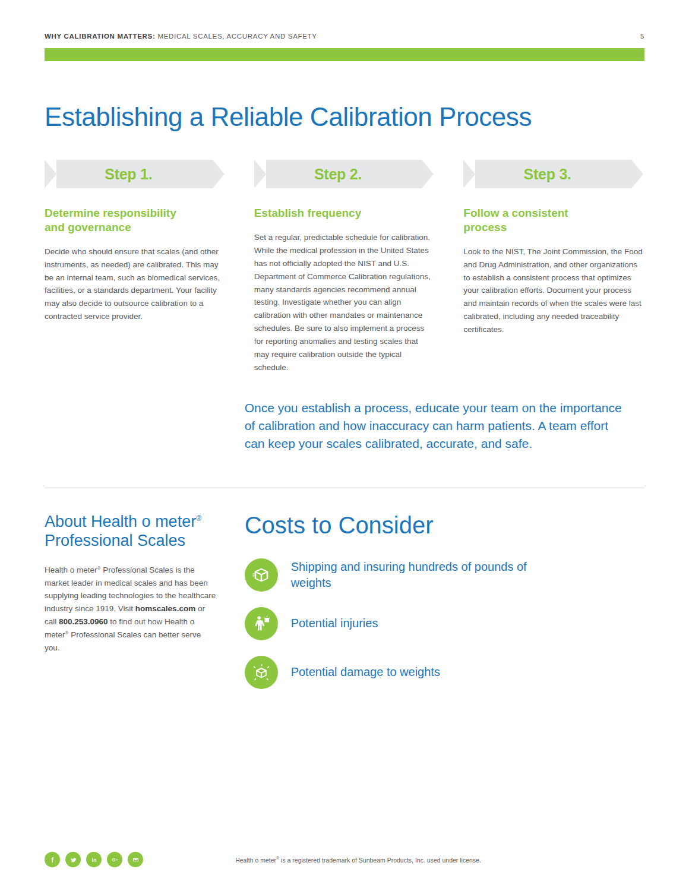Why Calibration Matters: Medical Scales, Accuracy and Safety
5
Establishing a Reliable Calibration Process
Step 1.
Determine responsibility
and governance
Decide who should ensure that scales (and other instruments, as needed) are calibrated. This may be an internal team, such as biomedical services, facilities, or a standards department. Your facility may also decide to outsource calibration to a contracted service provider.
Step 2.
Establish frequency
Set a regular, predictable schedule for calibration. While the medical profession in the United States has not officially adopted the NIST and U.S. Department of Commerce Calibration regulations, many standards agencies recommend annual testing. Investigate whether you can align calibration with other mandates or maintenance schedules. Be sure to also implement a process for reporting anomalies and testing scales that may require calibration outside the typical schedule.
Step 3.
Follow a consistent
process
Look to the NIST, The Joint Commission, the Food and Drug Administration, and other organizations to establish a consistent process that optimizes your calibration efforts. Document your process and maintain records of when the scales were last calibrated, including any needed traceability certificates.
Once you establish a process, educate your team on the importance of calibration and how inaccuracy can harm patients. A team effort can keep your scales calibrated, accurate, and safe.
About Health o meter® Professional Scales
Health o meter® Professional Scales is the market leader in medical scales and has been supplying leading technologies to the healthcare industry since 1919. Visit homscales.com or call 800.253.0960 to find out how Health o meter® Professional Scales can better serve you.
Costs to Consider
Shipping and insuring hundreds of pounds of weights
Potential injuries
Potential damage to weights
Health o meter® is a registered trademark of Sunbeam Products, Inc. used under license.